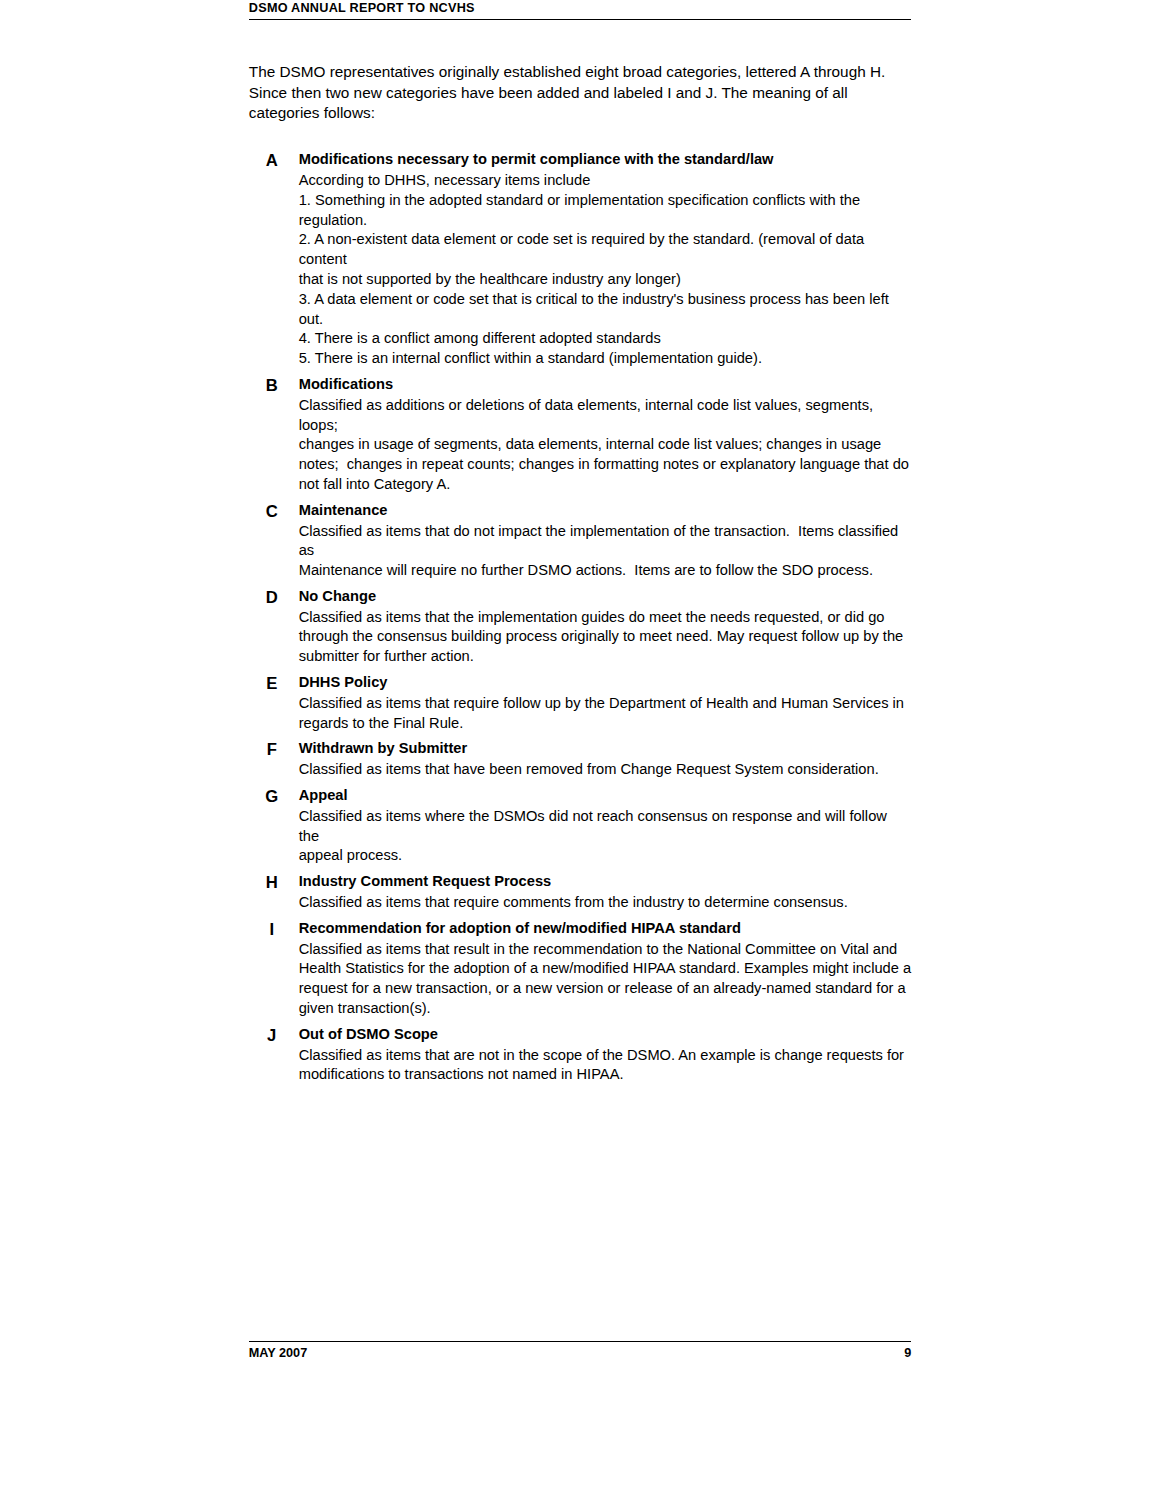DSMO ANNUAL REPORT TO NCVHS
The DSMO representatives originally established eight broad categories, lettered A through H. Since then two new categories have been added and labeled I and J. The meaning of all categories follows:
A
Modifications necessary to permit compliance with the standard/law
According to DHHS, necessary items include 1. Something in the adopted standard or implementation specification conflicts with the regulation. 2. A non-existent data element or code set is required by the standard. (removal of data content that is not supported by the healthcare industry any longer) 3. A data element or code set that is critical to the industry's business process has been left out. 4. There is a conflict among different adopted standards 5. There is an internal conflict within a standard (implementation guide).
B
Modifications
Classified as additions or deletions of data elements, internal code list values, segments, loops; changes in usage of segments, data elements, internal code list values; changes in usage notes; changes in repeat counts; changes in formatting notes or explanatory language that do not fall into Category A.
C
Maintenance
Classified as items that do not impact the implementation of the transaction. Items classified as Maintenance will require no further DSMO actions. Items are to follow the SDO process.
D
No Change
Classified as items that the implementation guides do meet the needs requested, or did go through the consensus building process originally to meet need. May request follow up by the submitter for further action.
E
DHHS Policy
Classified as items that require follow up by the Department of Health and Human Services in regards to the Final Rule.
F
Withdrawn by Submitter
Classified as items that have been removed from Change Request System consideration.
G
Appeal
Classified as items where the DSMOs did not reach consensus on response and will follow the appeal process.
H
Industry Comment Request Process
Classified as items that require comments from the industry to determine consensus.
I
Recommendation for adoption of new/modified HIPAA standard
Classified as items that result in the recommendation to the National Committee on Vital and Health Statistics for the adoption of a new/modified HIPAA standard. Examples might include a request for a new transaction, or a new version or release of an already-named standard for a given transaction(s).
J
Out of DSMO Scope
Classified as items that are not in the scope of the DSMO. An example is change requests for modifications to transactions not named in HIPAA.
MAY 2007 9